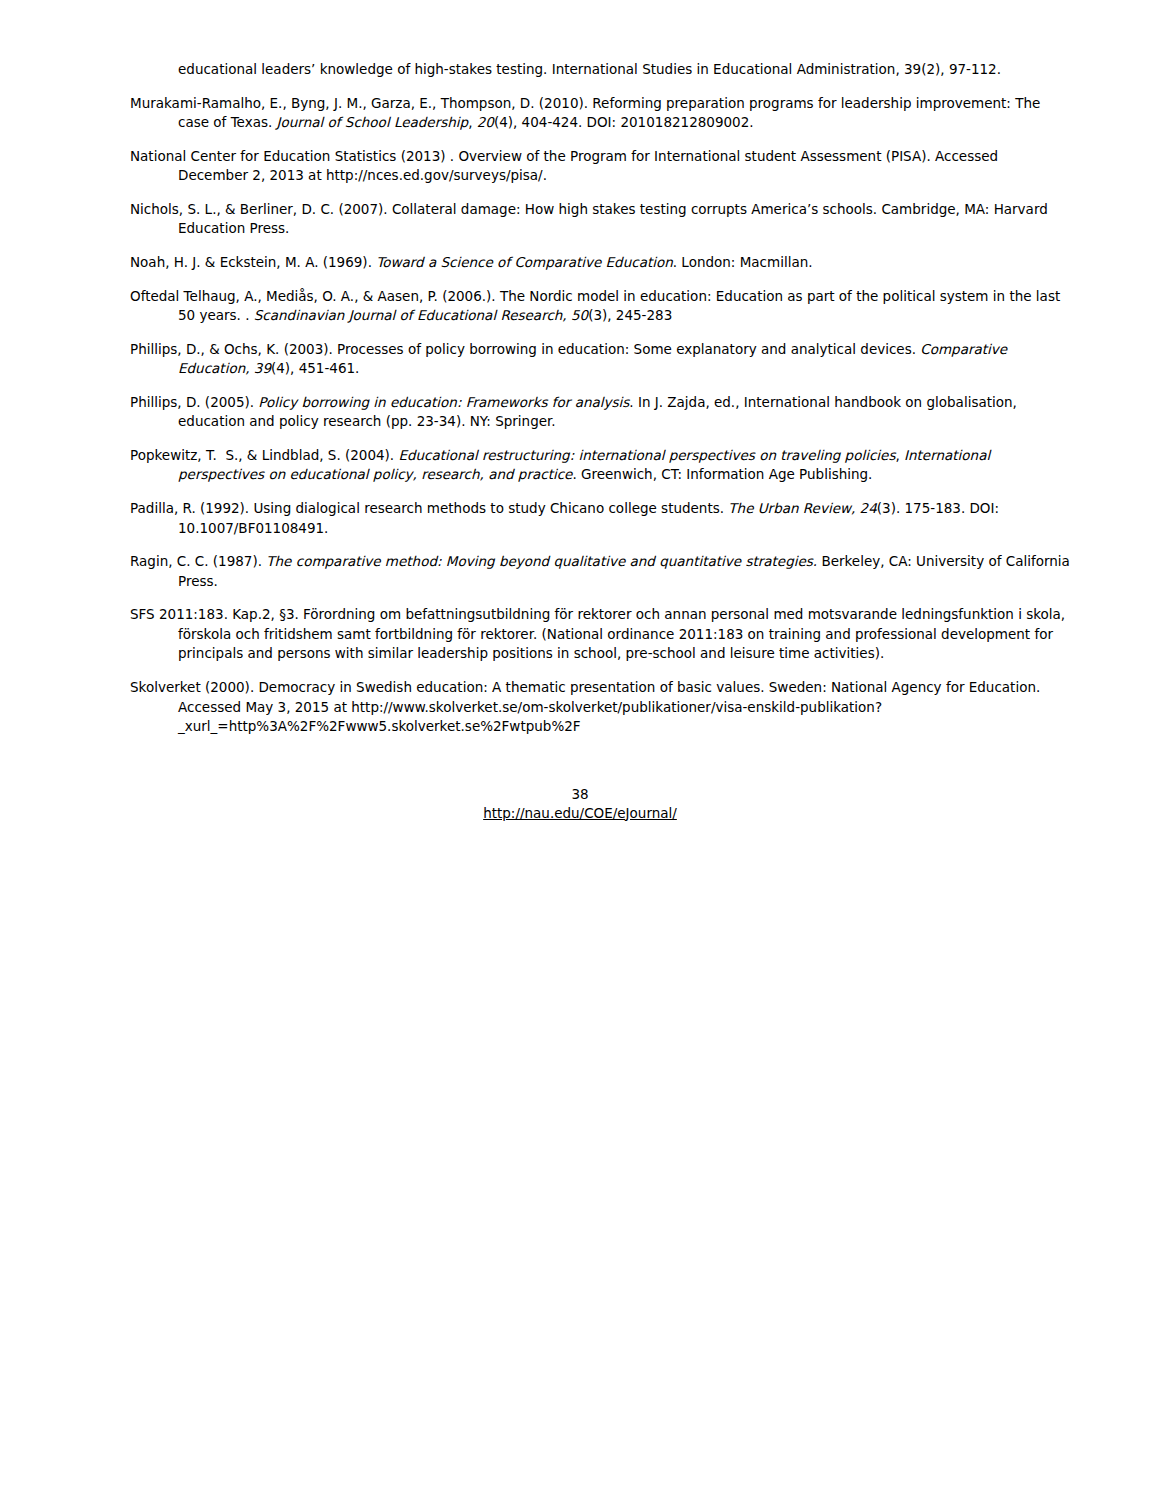educational leaders’ knowledge of high-stakes testing. International Studies in Educational Administration, 39(2), 97-112.
Murakami-Ramalho, E., Byng, J. M., Garza, E., Thompson, D. (2010). Reforming preparation programs for leadership improvement: The case of Texas. Journal of School Leadership, 20(4), 404-424. DOI: 201018212809002.
National Center for Education Statistics (2013) . Overview of the Program for International student Assessment (PISA). Accessed December 2, 2013 at http://nces.ed.gov/surveys/pisa/.
Nichols, S. L., & Berliner, D. C. (2007). Collateral damage: How high stakes testing corrupts America’s schools. Cambridge, MA: Harvard Education Press.
Noah, H. J. & Eckstein, M. A. (1969). Toward a Science of Comparative Education. London: Macmillan.
Oftedal Telhaug, A., Mediås, O. A., & Aasen, P. (2006.). The Nordic model in education: Education as part of the political system in the last 50 years. . Scandinavian Journal of Educational Research, 50(3), 245-283
Phillips, D., & Ochs, K. (2003). Processes of policy borrowing in education: Some explanatory and analytical devices. Comparative Education, 39(4), 451-461.
Phillips, D. (2005). Policy borrowing in education: Frameworks for analysis. In J. Zajda, ed., International handbook on globalisation, education and policy research (pp. 23-34). NY: Springer.
Popkewitz, T. S., & Lindblad, S. (2004). Educational restructuring: international perspectives on traveling policies, International perspectives on educational policy, research, and practice. Greenwich, CT: Information Age Publishing.
Padilla, R. (1992). Using dialogical research methods to study Chicano college students. The Urban Review, 24(3). 175-183. DOI: 10.1007/BF01108491.
Ragin, C. C. (1987). The comparative method: Moving beyond qualitative and quantitative strategies. Berkeley, CA: University of California Press.
SFS 2011:183. Kap.2, §3. Förordning om befattningsutbildning för rektorer och annan personal med motsvarande ledningsfunktion i skola, förskola och fritidshem samt fortbildning för rektorer. (National ordinance 2011:183 on training and professional development for principals and persons with similar leadership positions in school, pre-school and leisure time activities).
Skolverket (2000). Democracy in Swedish education: A thematic presentation of basic values. Sweden: National Agency for Education. Accessed May 3, 2015 at http://www.skolverket.se/om-skolverket/publikationer/visa-enskild-publikation?_xurl_=http%3A%2F%2Fwww5.skolverket.se%2Fwtpub%2F
38
http://nau.edu/COE/eJournal/